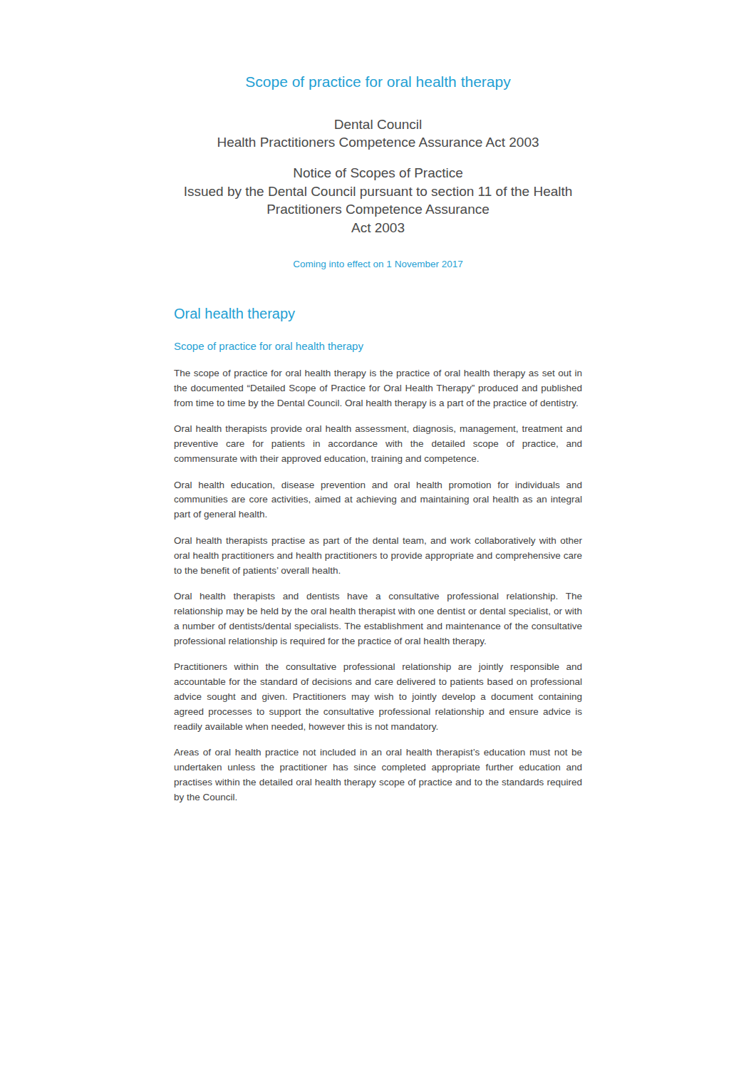Scope of practice for oral health therapy
Dental Council
Health Practitioners Competence Assurance Act 2003 Notice of Scopes of Practice
Issued by the Dental Council pursuant to section 11 of the Health
Practitioners Competence Assurance
Act 2003
Coming into effect on 1 November 2017
Oral health therapy
Scope of practice for oral health therapy
The scope of practice for oral health therapy is the practice of oral health therapy as set out in the documented “Detailed Scope of Practice for Oral Health Therapy” produced and published from time to time by the Dental Council. Oral health therapy is a part of the practice of dentistry.
Oral health therapists provide oral health assessment, diagnosis, management, treatment and preventive care for patients in accordance with the detailed scope of practice, and commensurate with their approved education, training and competence.
Oral health education, disease prevention and oral health promotion for individuals and communities are core activities, aimed at achieving and maintaining oral health as an integral part of general health.
Oral health therapists practise as part of the dental team, and work collaboratively with other oral health practitioners and health practitioners to provide appropriate and comprehensive care to the benefit of patients’ overall health.
Oral health therapists and dentists have a consultative professional relationship. The relationship may be held by the oral health therapist with one dentist or dental specialist, or with a number of dentists/dental specialists. The establishment and maintenance of the consultative professional relationship is required for the practice of oral health therapy.
Practitioners within the consultative professional relationship are jointly responsible and accountable for the standard of decisions and care delivered to patients based on professional advice sought and given. Practitioners may wish to jointly develop a document containing agreed processes to support the consultative professional relationship and ensure advice is readily available when needed, however this is not mandatory.
Areas of oral health practice not included in an oral health therapist’s education must not be undertaken unless the practitioner has since completed appropriate further education and practises within the detailed oral health therapy scope of practice and to the standards required by the Council.